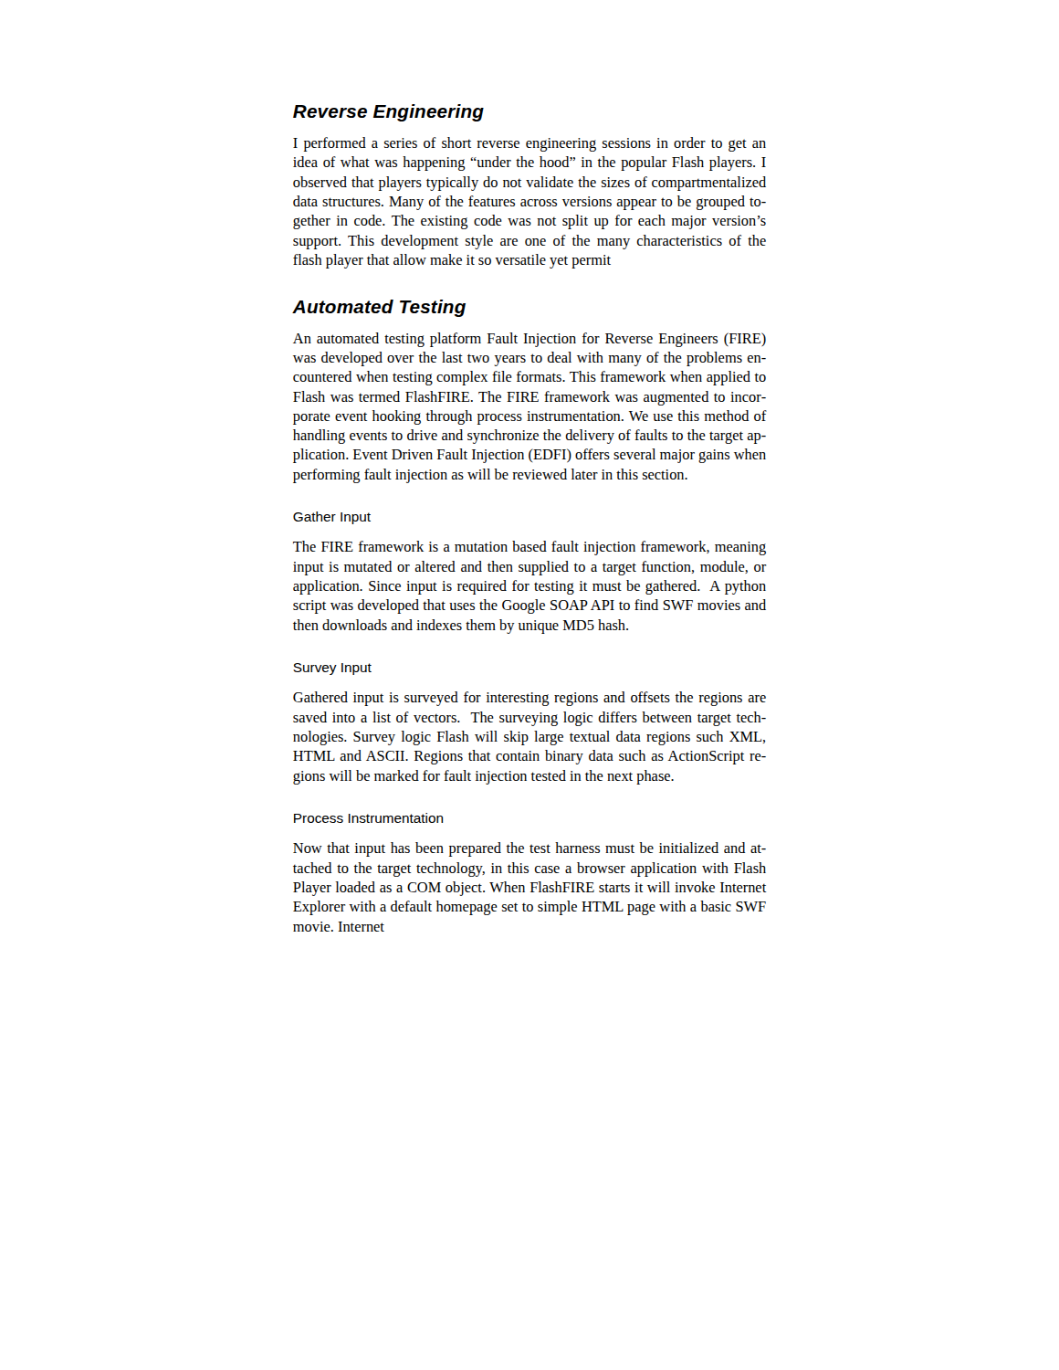Reverse Engineering
I performed a series of short reverse engineering sessions in order to get an idea of what was happening “under the hood” in the popular Flash players. I observed that players typically do not validate the sizes of compartmentalized data structures. Many of the features across versions appear to be grouped together in code. The existing code was not split up for each major version’s support. This development style are one of the many characteristics of the flash player that allow make it so versatile yet permit
Automated Testing
An automated testing platform Fault Injection for Reverse Engineers (FIRE) was developed over the last two years to deal with many of the problems encountered when testing complex file formats. This framework when applied to Flash was termed FlashFIRE. The FIRE framework was augmented to incorporate event hooking through process instrumentation. We use this method of handling events to drive and synchronize the delivery of faults to the target application. Event Driven Fault Injection (EDFI) offers several major gains when performing fault injection as will be reviewed later in this section.
Gather Input
The FIRE framework is a mutation based fault injection framework, meaning input is mutated or altered and then supplied to a target function, module, or application. Since input is required for testing it must be gathered. A python script was developed that uses the Google SOAP API to find SWF movies and then downloads and indexes them by unique MD5 hash.
Survey Input
Gathered input is surveyed for interesting regions and offsets the regions are saved into a list of vectors. The surveying logic differs between target technologies. Survey logic Flash will skip large textual data regions such XML, HTML and ASCII. Regions that contain binary data such as ActionScript regions will be marked for fault injection tested in the next phase.
Process Instrumentation
Now that input has been prepared the test harness must be initialized and attached to the target technology, in this case a browser application with Flash Player loaded as a COM object. When FlashFIRE starts it will invoke Internet Explorer with a default homepage set to simple HTML page with a basic SWF movie. Internet